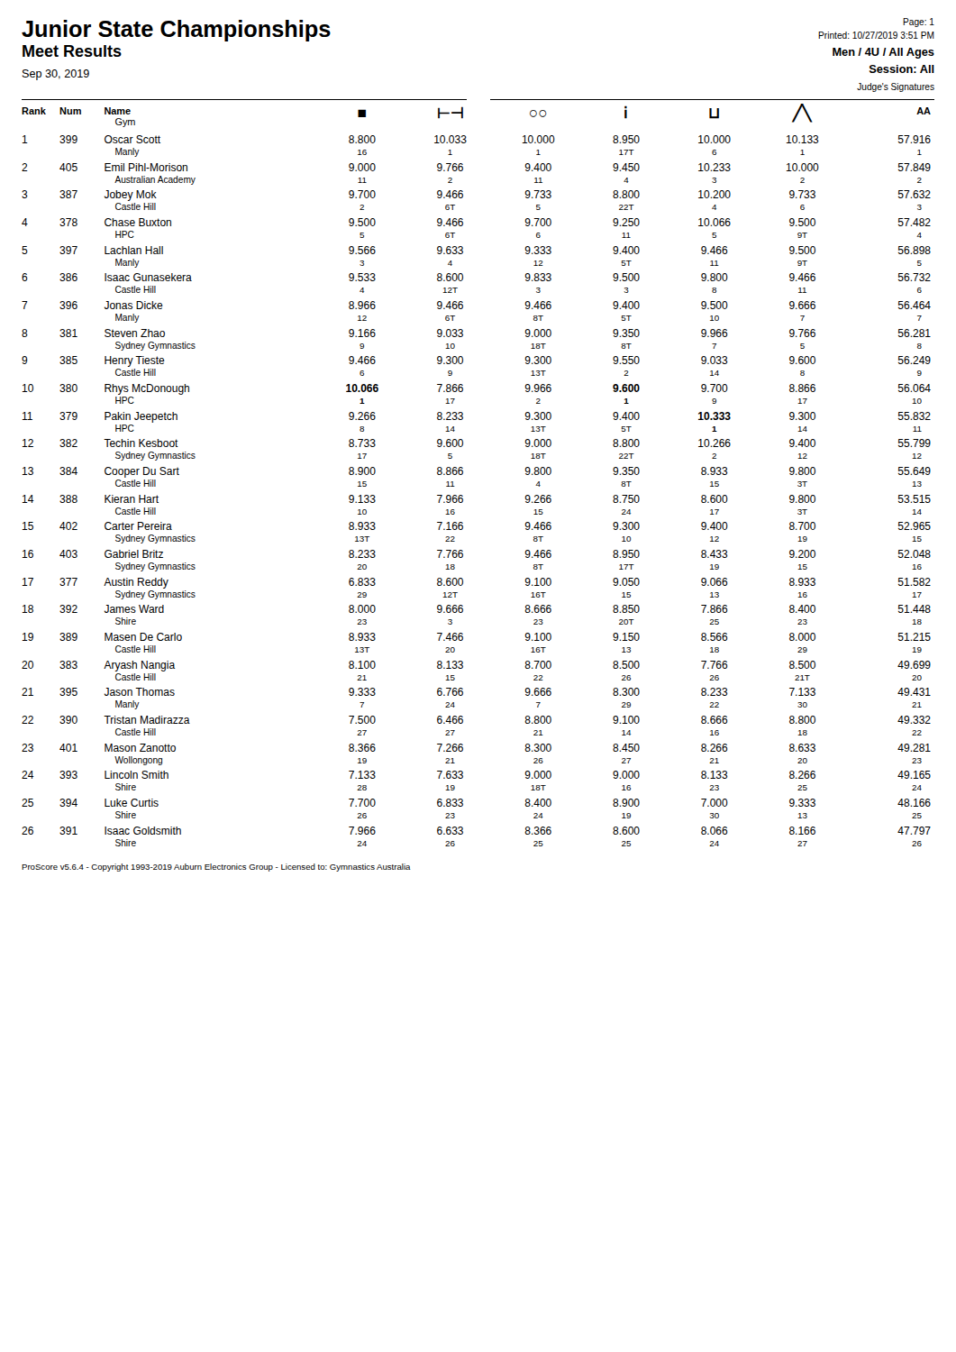Page: 1
Printed: 10/27/2019 3:51 PM
Men / 4U / All Ages
Session: All
Junior State Championships
Meet Results
Sep 30, 2019
Judge's Signatures
| Rank | Num | Name Gym | ■ | ⊢⊣ | ○○ | ⅰ | ⊔ | ╱╲ | AA |
| --- | --- | --- | --- | --- | --- | --- | --- | --- | --- |
| 1 | 399 | Oscar Scott Manly | 8.800 16 | 10.033 1 | 10.000 1 | 8.950 17T | 10.000 6 | 10.133 1 | 57.916 1 |
| 2 | 405 | Emil Pihl-Morison Australian Academy | 9.000 11 | 9.766 2 | 9.400 11 | 9.450 4 | 10.233 3 | 10.000 2 | 57.849 2 |
| 3 | 387 | Jobey Mok Castle Hill | 9.700 2 | 9.466 6T | 9.733 5 | 8.800 22T | 10.200 4 | 9.733 6 | 57.632 3 |
| 4 | 378 | Chase Buxton HPC | 9.500 5 | 9.466 6T | 9.700 6 | 9.250 11 | 10.066 5 | 9.500 9T | 57.482 4 |
| 5 | 397 | Lachlan Hall Manly | 9.566 3 | 9.633 4 | 9.333 12 | 9.400 5T | 9.466 11 | 9.500 9T | 56.898 5 |
| 6 | 386 | Isaac Gunasekera Castle Hill | 9.533 4 | 8.600 12T | 9.833 3 | 9.500 3 | 9.800 8 | 9.466 11 | 56.732 6 |
| 7 | 396 | Jonas Dicke Manly | 8.966 12 | 9.466 6T | 9.466 8T | 9.400 5T | 9.500 10 | 9.666 7 | 56.464 7 |
| 8 | 381 | Steven Zhao Sydney Gymnastics | 9.166 9 | 9.033 10 | 9.000 18T | 9.350 8T | 9.966 7 | 9.766 5 | 56.281 8 |
| 9 | 385 | Henry Tieste Castle Hill | 9.466 6 | 9.300 9 | 9.300 13T | 9.550 2 | 9.033 14 | 9.600 8 | 56.249 9 |
| 10 | 380 | Rhys McDonough HPC | 10.066 1 | 7.866 17 | 9.966 2 | 9.600 1 | 9.700 9 | 8.866 17 | 56.064 10 |
| 11 | 379 | Pakin Jeepetch HPC | 9.266 8 | 8.233 14 | 9.300 13T | 9.400 5T | 10.333 1 | 9.300 14 | 55.832 11 |
| 12 | 382 | Techin Kesboot Sydney Gymnastics | 8.733 17 | 9.600 5 | 9.000 18T | 8.800 22T | 10.266 2 | 9.400 12 | 55.799 12 |
| 13 | 384 | Cooper Du Sart Castle Hill | 8.900 15 | 8.866 11 | 9.800 4 | 9.350 8T | 8.933 15 | 9.800 3T | 55.649 13 |
| 14 | 388 | Kieran Hart Castle Hill | 9.133 10 | 7.966 16 | 9.266 15 | 8.750 24 | 8.600 17 | 9.800 3T | 53.515 14 |
| 15 | 402 | Carter Pereira Sydney Gymnastics | 8.933 13T | 7.166 22 | 9.466 8T | 9.300 10 | 9.400 12 | 8.700 19 | 52.965 15 |
| 16 | 403 | Gabriel Britz Sydney Gymnastics | 8.233 20 | 7.766 18 | 9.466 8T | 8.950 17T | 8.433 19 | 9.200 15 | 52.048 16 |
| 17 | 377 | Austin Reddy Sydney Gymnastics | 6.833 29 | 8.600 12T | 9.100 16T | 9.050 15 | 9.066 13 | 8.933 16 | 51.582 17 |
| 18 | 392 | James Ward Shire | 8.000 23 | 9.666 3 | 8.666 23 | 8.850 20T | 7.866 25 | 8.400 23 | 51.448 18 |
| 19 | 389 | Masen De Carlo Castle Hill | 8.933 13T | 7.466 20 | 9.100 16T | 9.150 13 | 8.566 18 | 8.000 29 | 51.215 19 |
| 20 | 383 | Aryash Nangia Castle Hill | 8.100 21 | 8.133 15 | 8.700 22 | 8.500 26 | 7.766 26 | 8.500 21T | 49.699 20 |
| 21 | 395 | Jason Thomas Manly | 9.333 7 | 6.766 24 | 9.666 7 | 8.300 29 | 8.233 22 | 7.133 30 | 49.431 21 |
| 22 | 390 | Tristan Madirazza Castle Hill | 7.500 27 | 6.466 27 | 8.800 21 | 9.100 14 | 8.666 16 | 8.800 18 | 49.332 22 |
| 23 | 401 | Mason Zanotto Wollongong | 8.366 19 | 7.266 21 | 8.300 26 | 8.450 27 | 8.266 21 | 8.633 20 | 49.281 23 |
| 24 | 393 | Lincoln Smith Shire | 7.133 28 | 7.633 19 | 9.000 18T | 9.000 16 | 8.133 23 | 8.266 25 | 49.165 24 |
| 25 | 394 | Luke Curtis Shire | 7.700 26 | 6.833 23 | 8.400 24 | 8.900 19 | 7.000 30 | 9.333 13 | 48.166 25 |
| 26 | 391 | Isaac Goldsmith Shire | 7.966 24 | 6.633 26 | 8.366 25 | 8.600 25 | 8.066 24 | 8.166 27 | 47.797 26 |
ProScore v5.6.4 - Copyright 1993-2019 Auburn Electronics Group - Licensed to: Gymnastics Australia